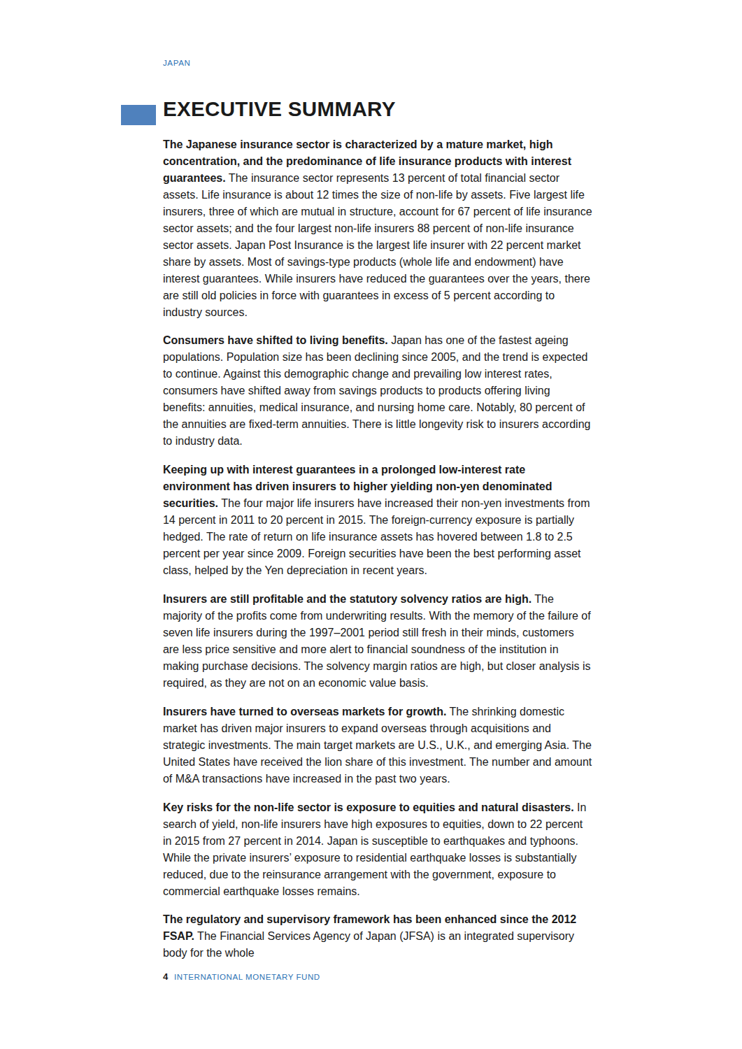Japan
EXECUTIVE SUMMARY
The Japanese insurance sector is characterized by a mature market, high concentration, and the predominance of life insurance products with interest guarantees. The insurance sector represents 13 percent of total financial sector assets. Life insurance is about 12 times the size of non-life by assets. Five largest life insurers, three of which are mutual in structure, account for 67 percent of life insurance sector assets; and the four largest non-life insurers 88 percent of non-life insurance sector assets. Japan Post Insurance is the largest life insurer with 22 percent market share by assets. Most of savings-type products (whole life and endowment) have interest guarantees. While insurers have reduced the guarantees over the years, there are still old policies in force with guarantees in excess of 5 percent according to industry sources.
Consumers have shifted to living benefits. Japan has one of the fastest ageing populations. Population size has been declining since 2005, and the trend is expected to continue. Against this demographic change and prevailing low interest rates, consumers have shifted away from savings products to products offering living benefits: annuities, medical insurance, and nursing home care. Notably, 80 percent of the annuities are fixed-term annuities. There is little longevity risk to insurers according to industry data.
Keeping up with interest guarantees in a prolonged low-interest rate environment has driven insurers to higher yielding non-yen denominated securities. The four major life insurers have increased their non-yen investments from 14 percent in 2011 to 20 percent in 2015. The foreign-currency exposure is partially hedged. The rate of return on life insurance assets has hovered between 1.8 to 2.5 percent per year since 2009. Foreign securities have been the best performing asset class, helped by the Yen depreciation in recent years.
Insurers are still profitable and the statutory solvency ratios are high. The majority of the profits come from underwriting results. With the memory of the failure of seven life insurers during the 1997–2001 period still fresh in their minds, customers are less price sensitive and more alert to financial soundness of the institution in making purchase decisions. The solvency margin ratios are high, but closer analysis is required, as they are not on an economic value basis.
Insurers have turned to overseas markets for growth. The shrinking domestic market has driven major insurers to expand overseas through acquisitions and strategic investments. The main target markets are U.S., U.K., and emerging Asia. The United States have received the lion share of this investment. The number and amount of M&A transactions have increased in the past two years.
Key risks for the non-life sector is exposure to equities and natural disasters. In search of yield, non-life insurers have high exposures to equities, down to 22 percent in 2015 from 27 percent in 2014. Japan is susceptible to earthquakes and typhoons. While the private insurers’ exposure to residential earthquake losses is substantially reduced, due to the reinsurance arrangement with the government, exposure to commercial earthquake losses remains.
The regulatory and supervisory framework has been enhanced since the 2012 FSAP. The Financial Services Agency of Japan (JFSA) is an integrated supervisory body for the whole
4 International Monetary Fund